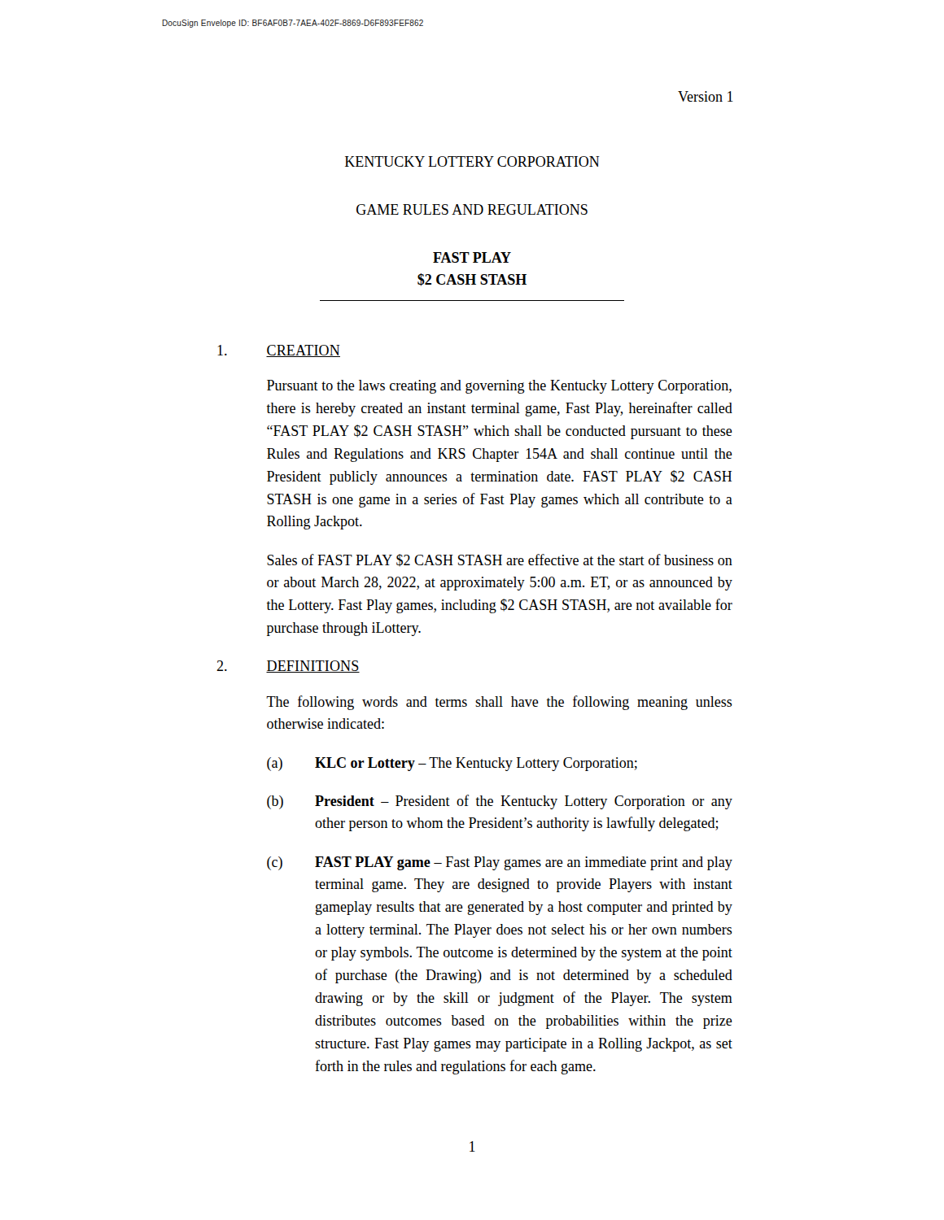DocuSign Envelope ID: BF6AF0B7-7AEA-402F-8869-D6F893FEF862
Version 1
KENTUCKY LOTTERY CORPORATION
GAME RULES AND REGULATIONS
FAST PLAY
$2 CASH STASH
1.
CREATION
Pursuant to the laws creating and governing the Kentucky Lottery Corporation, there is hereby created an instant terminal game, Fast Play, hereinafter called “FAST PLAY $2 CASH STASH” which shall be conducted pursuant to these Rules and Regulations and KRS Chapter 154A and shall continue until the President publicly announces a termination date. FAST PLAY $2 CASH STASH is one game in a series of Fast Play games which all contribute to a Rolling Jackpot.
Sales of FAST PLAY $2 CASH STASH are effective at the start of business on or about March 28, 2022, at approximately 5:00 a.m. ET, or as announced by the Lottery. Fast Play games, including $2 CASH STASH, are not available for purchase through iLottery.
2.
DEFINITIONS
The following words and terms shall have the following meaning unless otherwise indicated:
(a)
KLC or Lottery – The Kentucky Lottery Corporation;
(b)
President – President of the Kentucky Lottery Corporation or any other person to whom the President’s authority is lawfully delegated;
(c)
FAST PLAY game – Fast Play games are an immediate print and play terminal game. They are designed to provide Players with instant gameplay results that are generated by a host computer and printed by a lottery terminal. The Player does not select his or her own numbers or play symbols. The outcome is determined by the system at the point of purchase (the Drawing) and is not determined by a scheduled drawing or by the skill or judgment of the Player. The system distributes outcomes based on the probabilities within the prize structure. Fast Play games may participate in a Rolling Jackpot, as set forth in the rules and regulations for each game.
1